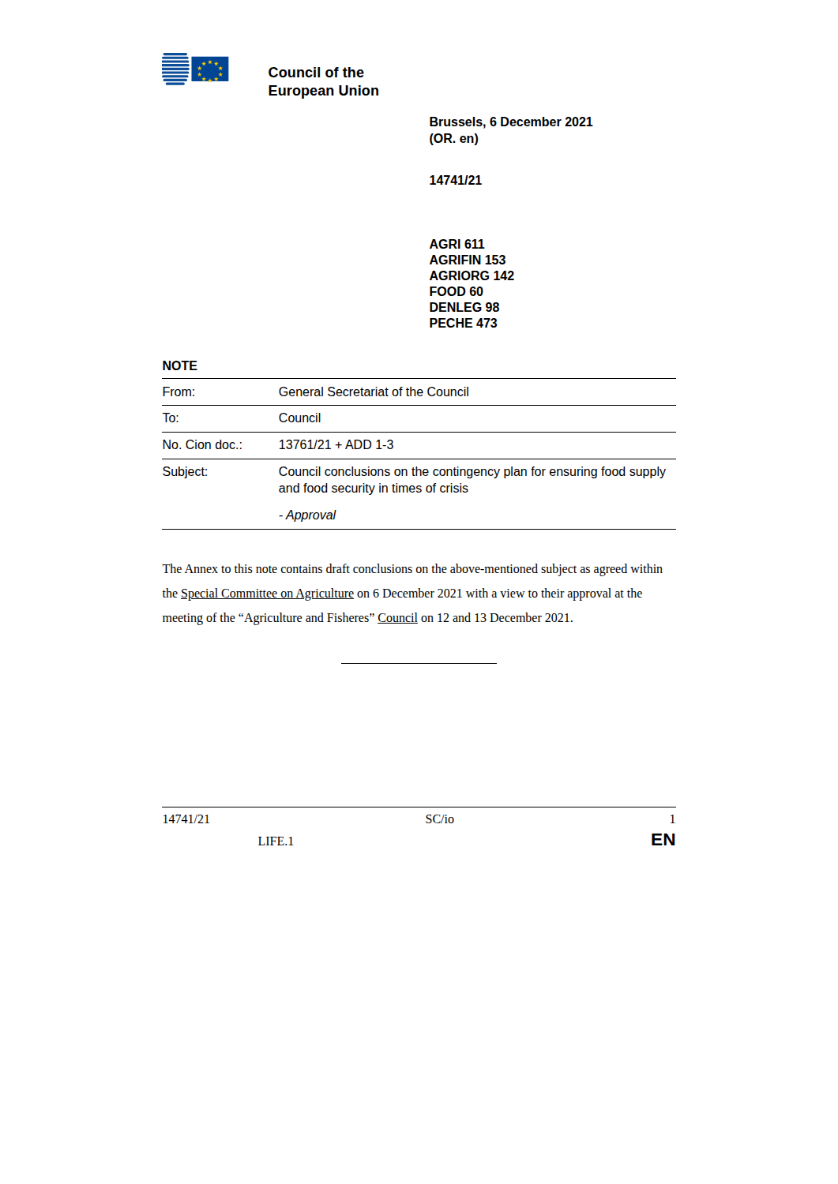Council of the
European Union
Brussels, 6 December 2021
(OR. en)
14741/21
AGRI 611
AGRIFIN 153
AGRIORG 142
FOOD 60
DENLEG 98
PECHE 473
NOTE
| From: | General Secretariat of the Council |
| To: | Council |
| No. Cion doc.: | 13761/21 + ADD 1-3 |
| Subject: | Council conclusions on the contingency plan for ensuring food supply and food security in times of crisis - Approval |
The Annex to this note contains draft conclusions on the above-mentioned subject as agreed within the Special Committee on Agriculture on 6 December 2021 with a view to their approval at the meeting of the “Agriculture and Fisheres” Council on 12 and 13 December 2021.
14741/21
SC/io
1
LIFE.1
EN